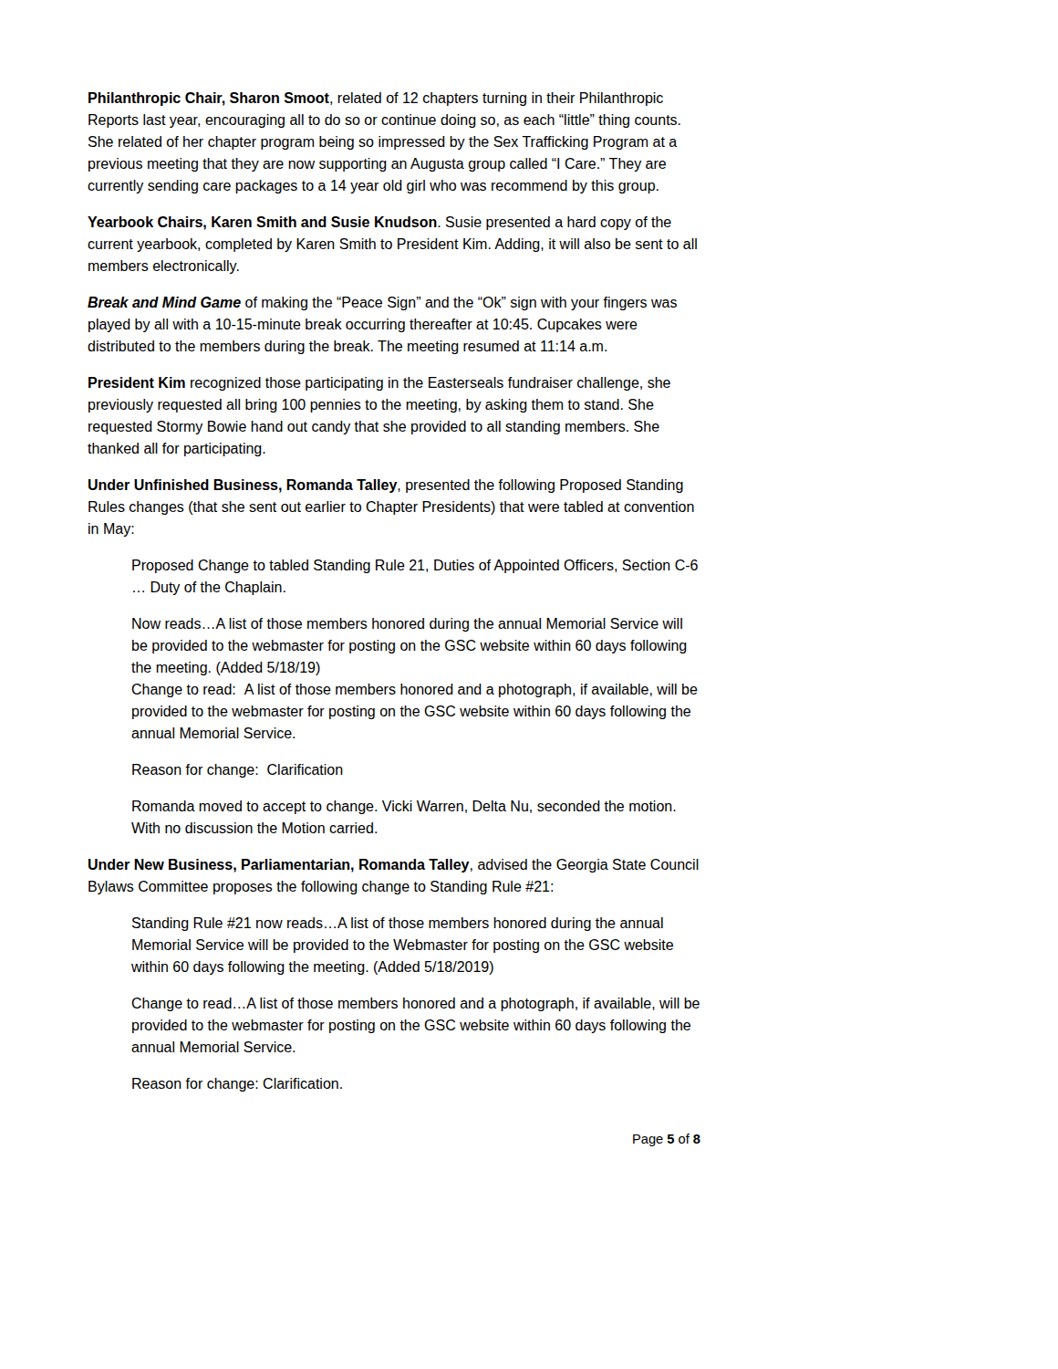Philanthropic Chair, Sharon Smoot, related of 12 chapters turning in their Philanthropic Reports last year, encouraging all to do so or continue doing so, as each “little” thing counts. She related of her chapter program being so impressed by the Sex Trafficking Program at a previous meeting that they are now supporting an Augusta group called “I Care.” They are currently sending care packages to a 14 year old girl who was recommend by this group.
Yearbook Chairs, Karen Smith and Susie Knudson. Susie presented a hard copy of the current yearbook, completed by Karen Smith to President Kim. Adding, it will also be sent to all members electronically.
Break and Mind Game of making the “Peace Sign” and the “Ok” sign with your fingers was played by all with a 10-15-minute break occurring thereafter at 10:45. Cupcakes were distributed to the members during the break. The meeting resumed at 11:14 a.m.
President Kim recognized those participating in the Easterseals fundraiser challenge, she previously requested all bring 100 pennies to the meeting, by asking them to stand. She requested Stormy Bowie hand out candy that she provided to all standing members. She thanked all for participating.
Under Unfinished Business, Romanda Talley, presented the following Proposed Standing Rules changes (that she sent out earlier to Chapter Presidents) that were tabled at convention in May:
Proposed Change to tabled Standing Rule 21, Duties of Appointed Officers, Section C-6 … Duty of the Chaplain.
Now reads…A list of those members honored during the annual Memorial Service will be provided to the webmaster for posting on the GSC website within 60 days following the meeting. (Added 5/18/19)
Change to read: A list of those members honored and a photograph, if available, will be provided to the webmaster for posting on the GSC website within 60 days following the annual Memorial Service.
Reason for change: Clarification
Romanda moved to accept to change. Vicki Warren, Delta Nu, seconded the motion. With no discussion the Motion carried.
Under New Business, Parliamentarian, Romanda Talley, advised the Georgia State Council Bylaws Committee proposes the following change to Standing Rule #21:
Standing Rule #21 now reads…A list of those members honored during the annual Memorial Service will be provided to the Webmaster for posting on the GSC website within 60 days following the meeting. (Added 5/18/2019)
Change to read…A list of those members honored and a photograph, if available, will be provided to the webmaster for posting on the GSC website within 60 days following the annual Memorial Service.
Reason for change: Clarification.
Page 5 of 8